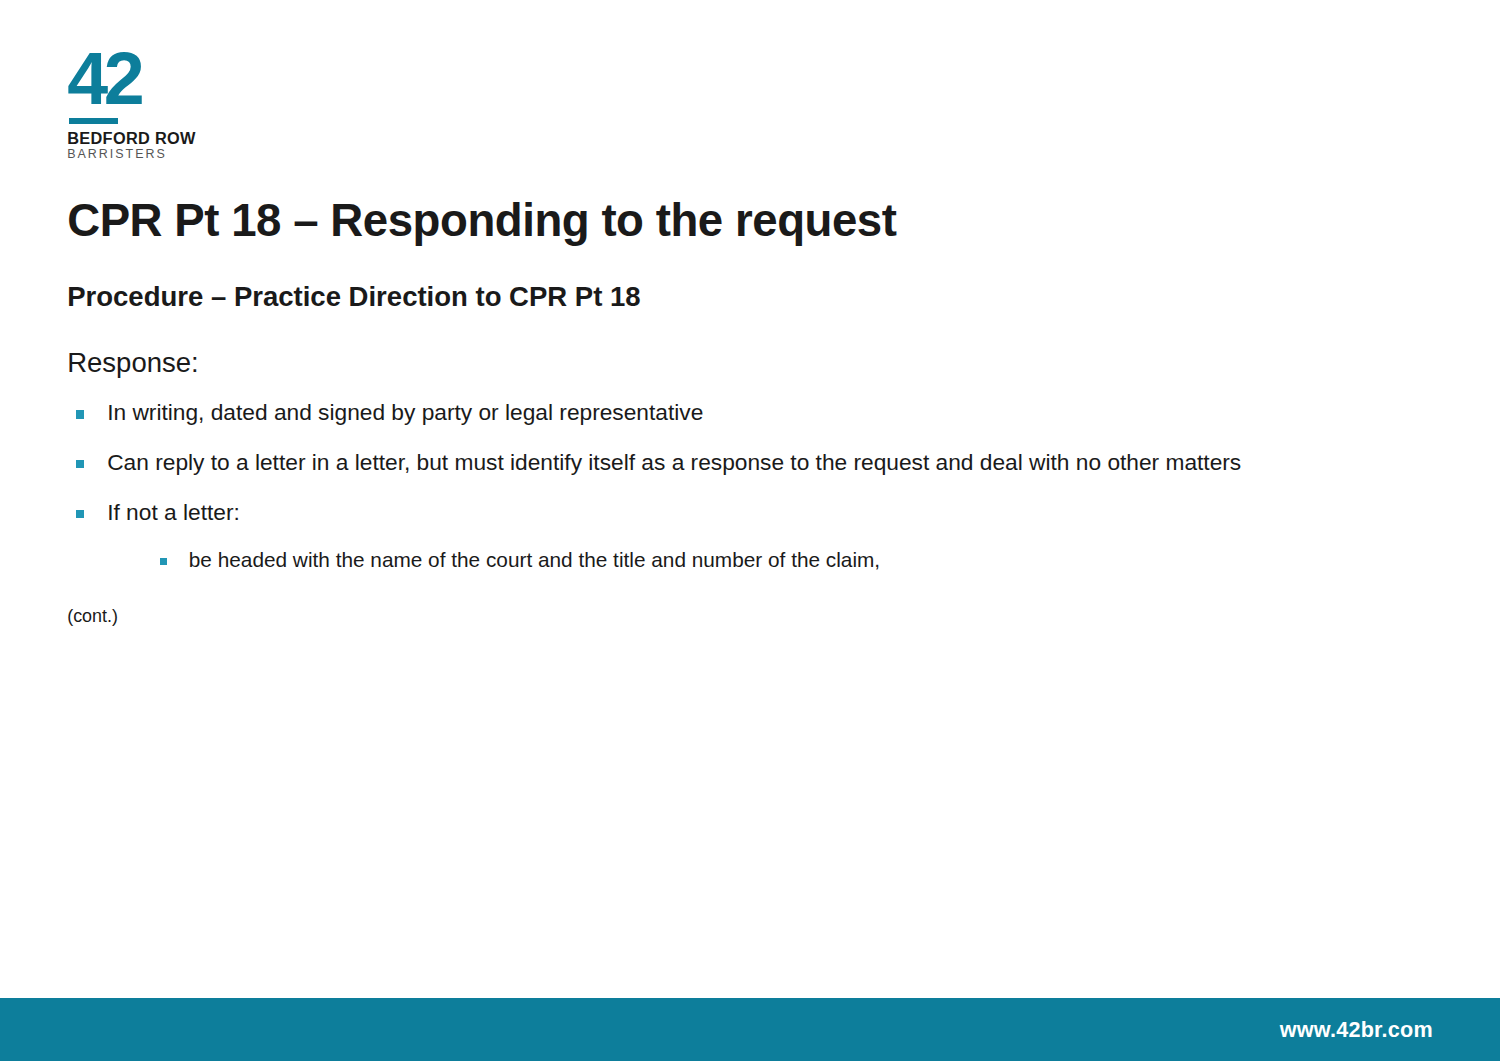42
BEDFORD ROW BARRISTERS
CPR Pt 18 – Responding to the request
Procedure – Practice Direction to CPR Pt 18
Response:
In writing, dated and signed by party or legal representative
Can reply to a letter in a letter, but must identify itself as a response to the request and deal with no other matters
If not a letter:
be headed with the name of the court and the title and number of the claim,
(cont.)
www.42br.com